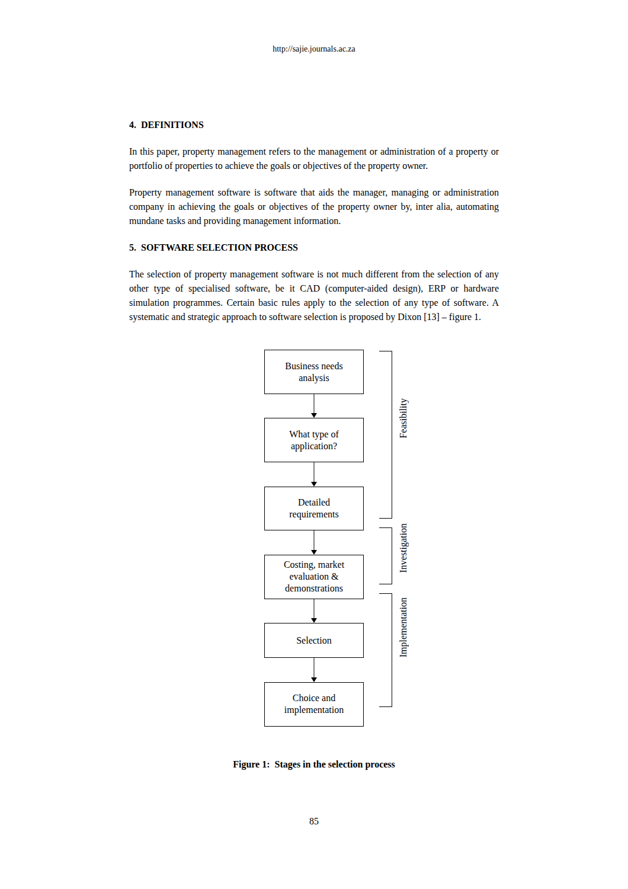http://sajie.journals.ac.za
4. DEFINITIONS
In this paper, property management refers to the management or administration of a property or portfolio of properties to achieve the goals or objectives of the property owner.
Property management software is software that aids the manager, managing or administration company in achieving the goals or objectives of the property owner by, inter alia, automating mundane tasks and providing management information.
5. SOFTWARE SELECTION PROCESS
The selection of property management software is not much different from the selection of any other type of specialised software, be it CAD (computer-aided design), ERP or hardware simulation programmes. Certain basic rules apply to the selection of any type of software. A systematic and strategic approach to software selection is proposed by Dixon [13] – figure 1.
Business needs
analysis
What type of
application?
Detailed
requirements
Costing, market
evaluation &
demonstrations
Selection
Choice and
implementation
Feasibility
Investigation
Implementation
Figure 1: Stages in the selection process
85